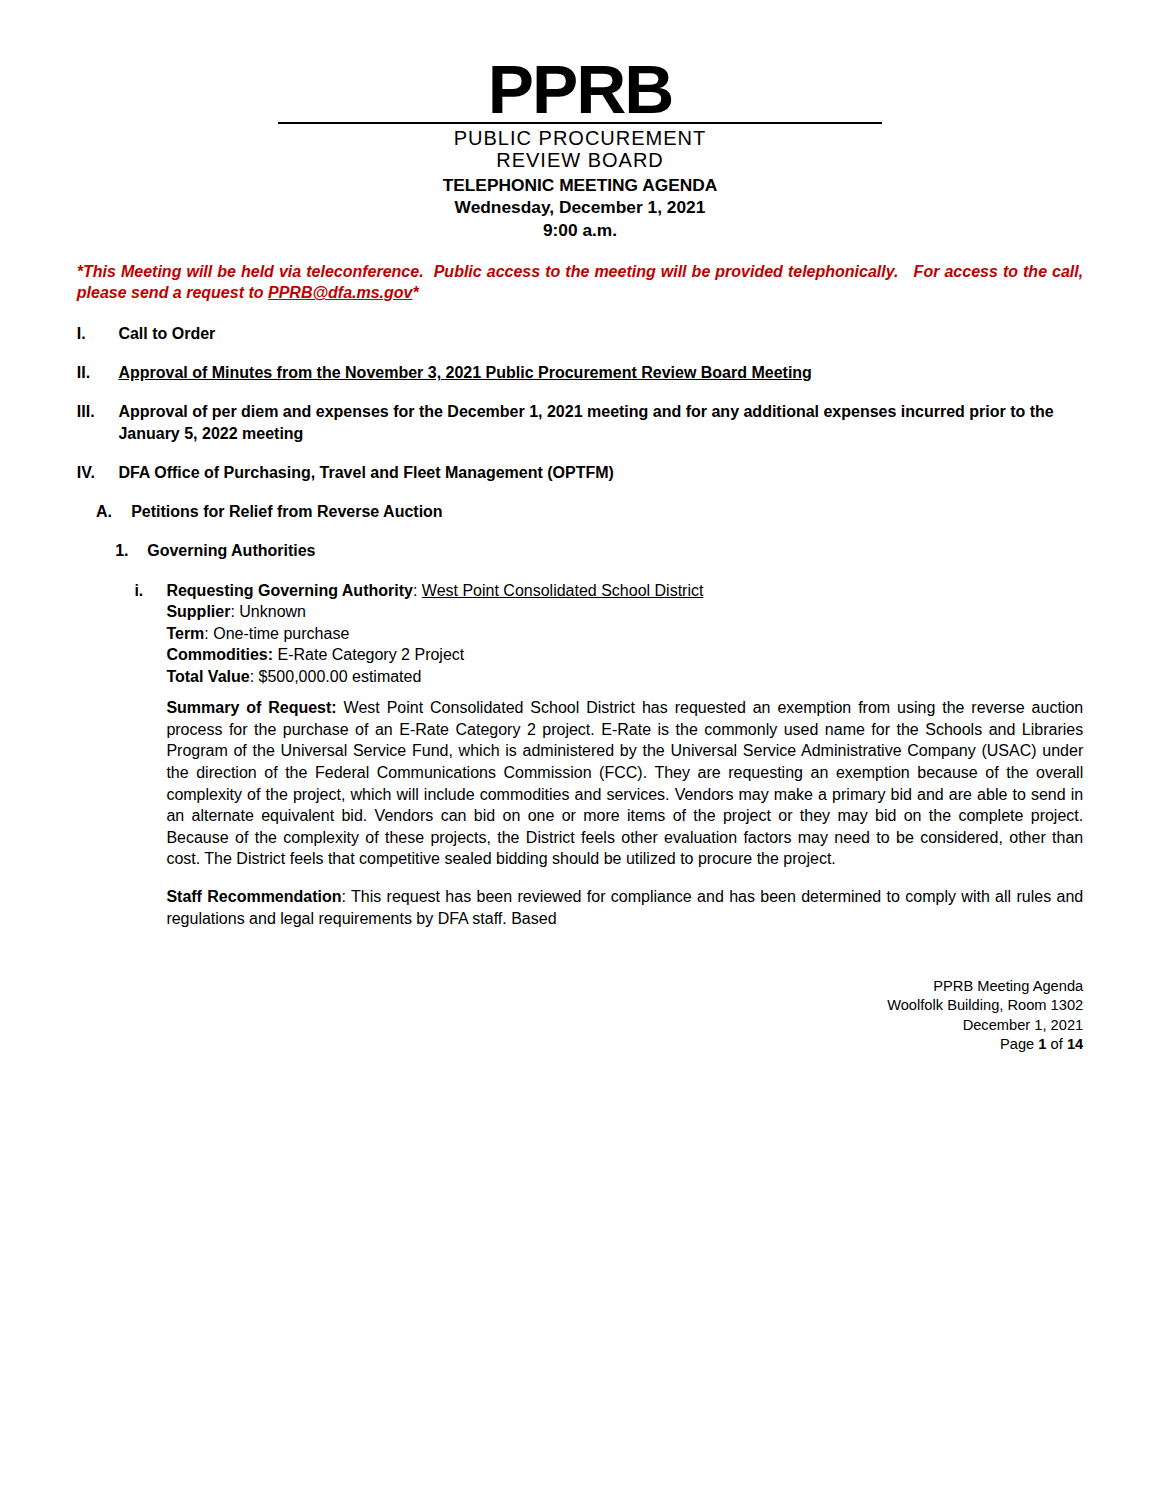PPRB
PUBLIC PROCUREMENT
REVIEW BOARD
TELEPHONIC MEETING AGENDA
Wednesday, December 1, 2021
9:00 a.m.
*This Meeting will be held via teleconference. Public access to the meeting will be provided telephonically. For access to the call, please send a request to PPRB@dfa.ms.gov*
I.
Call to Order
II.
Approval of Minutes from the November 3, 2021 Public Procurement Review Board Meeting
III.
Approval of per diem and expenses for the December 1, 2021 meeting and for any additional expenses incurred prior to the January 5, 2022 meeting
IV.
DFA Office of Purchasing, Travel and Fleet Management (OPTFM)
A.
Petitions for Relief from Reverse Auction
1.
Governing Authorities
i.
Requesting Governing Authority: West Point Consolidated School District
Supplier: Unknown
Term: One-time purchase
Commodities: E-Rate Category 2 Project
Total Value: $500,000.00 estimated
Summary of Request: West Point Consolidated School District has requested an exemption from using the reverse auction process for the purchase of an E-Rate Category 2 project. E-Rate is the commonly used name for the Schools and Libraries Program of the Universal Service Fund, which is administered by the Universal Service Administrative Company (USAC) under the direction of the Federal Communications Commission (FCC). They are requesting an exemption because of the overall complexity of the project, which will include commodities and services. Vendors may make a primary bid and are able to send in an alternate equivalent bid. Vendors can bid on one or more items of the project or they may bid on the complete project. Because of the complexity of these projects, the District feels other evaluation factors may need to be considered, other than cost. The District feels that competitive sealed bidding should be utilized to procure the project.
Staff Recommendation: This request has been reviewed for compliance and has been determined to comply with all rules and regulations and legal requirements by DFA staff. Based
PPRB Meeting Agenda
Woolfolk Building, Room 1302
December 1, 2021
Page 1 of 14